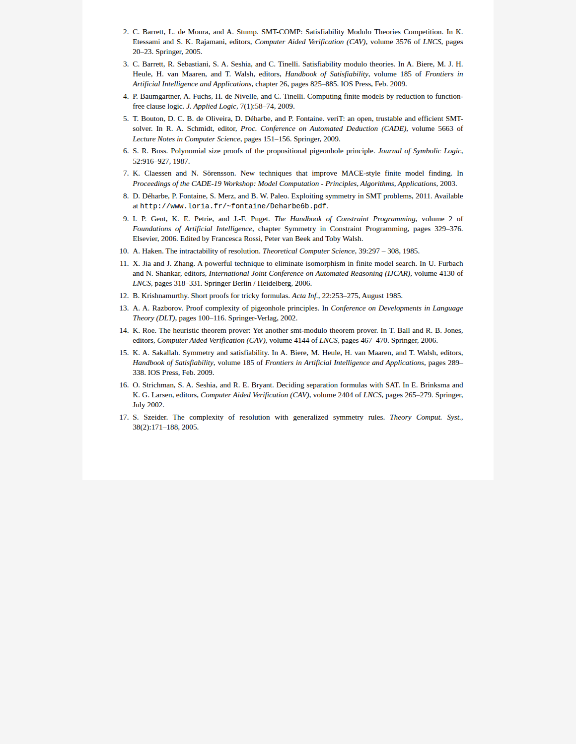2. C. Barrett, L. de Moura, and A. Stump. SMT-COMP: Satisfiability Modulo Theories Competition. In K. Etessami and S. K. Rajamani, editors, Computer Aided Verification (CAV), volume 3576 of LNCS, pages 20–23. Springer, 2005.
3. C. Barrett, R. Sebastiani, S. A. Seshia, and C. Tinelli. Satisfiability modulo theories. In A. Biere, M. J. H. Heule, H. van Maaren, and T. Walsh, editors, Handbook of Satisfiability, volume 185 of Frontiers in Artificial Intelligence and Applications, chapter 26, pages 825–885. IOS Press, Feb. 2009.
4. P. Baumgartner, A. Fuchs, H. de Nivelle, and C. Tinelli. Computing finite models by reduction to function-free clause logic. J. Applied Logic, 7(1):58–74, 2009.
5. T. Bouton, D. C. B. de Oliveira, D. Déharbe, and P. Fontaine. veriT: an open, trustable and efficient SMT-solver. In R. A. Schmidt, editor, Proc. Conference on Automated Deduction (CADE), volume 5663 of Lecture Notes in Computer Science, pages 151–156. Springer, 2009.
6. S. R. Buss. Polynomial size proofs of the propositional pigeonhole principle. Journal of Symbolic Logic, 52:916–927, 1987.
7. K. Claessen and N. Sörensson. New techniques that improve MACE-style finite model finding. In Proceedings of the CADE-19 Workshop: Model Computation - Principles, Algorithms, Applications, 2003.
8. D. Déharbe, P. Fontaine, S. Merz, and B. W. Paleo. Exploiting symmetry in SMT problems, 2011. Available at http://www.loria.fr/~fontaine/Deharbe6b.pdf.
9. I. P. Gent, K. E. Petrie, and J.-F. Puget. The Handbook of Constraint Programming, volume 2 of Foundations of Artificial Intelligence, chapter Symmetry in Constraint Programming, pages 329–376. Elsevier, 2006. Edited by Francesca Rossi, Peter van Beek and Toby Walsh.
10. A. Haken. The intractability of resolution. Theoretical Computer Science, 39:297 – 308, 1985.
11. X. Jia and J. Zhang. A powerful technique to eliminate isomorphism in finite model search. In U. Furbach and N. Shankar, editors, International Joint Conference on Automated Reasoning (IJCAR), volume 4130 of LNCS, pages 318–331. Springer Berlin / Heidelberg, 2006.
12. B. Krishnamurthy. Short proofs for tricky formulas. Acta Inf., 22:253–275, August 1985.
13. A. A. Razborov. Proof complexity of pigeonhole principles. In Conference on Developments in Language Theory (DLT), pages 100–116. Springer-Verlag, 2002.
14. K. Roe. The heuristic theorem prover: Yet another smt-modulo theorem prover. In T. Ball and R. B. Jones, editors, Computer Aided Verification (CAV), volume 4144 of LNCS, pages 467–470. Springer, 2006.
15. K. A. Sakallah. Symmetry and satisfiability. In A. Biere, M. Heule, H. van Maaren, and T. Walsh, editors, Handbook of Satisfiability, volume 185 of Frontiers in Artificial Intelligence and Applications, pages 289–338. IOS Press, Feb. 2009.
16. O. Strichman, S. A. Seshia, and R. E. Bryant. Deciding separation formulas with SAT. In E. Brinksma and K. G. Larsen, editors, Computer Aided Verification (CAV), volume 2404 of LNCS, pages 265–279. Springer, July 2002.
17. S. Szeider. The complexity of resolution with generalized symmetry rules. Theory Comput. Syst., 38(2):171–188, 2005.